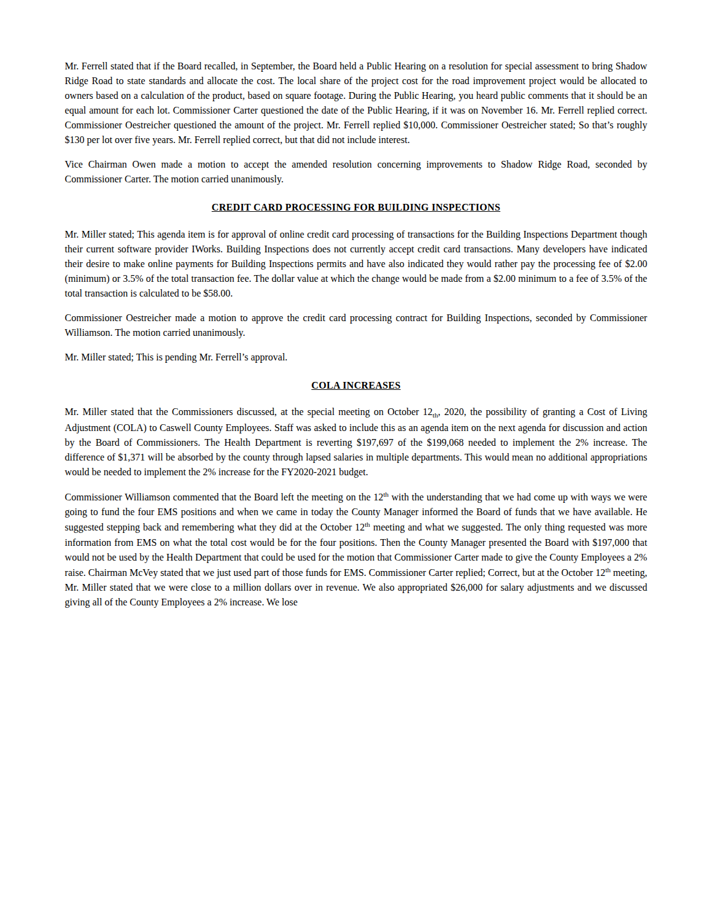Mr. Ferrell stated that if the Board recalled, in September, the Board held a Public Hearing on a resolution for special assessment to bring Shadow Ridge Road to state standards and allocate the cost. The local share of the project cost for the road improvement project would be allocated to owners based on a calculation of the product, based on square footage. During the Public Hearing, you heard public comments that it should be an equal amount for each lot. Commissioner Carter questioned the date of the Public Hearing, if it was on November 16. Mr. Ferrell replied correct. Commissioner Oestreicher questioned the amount of the project. Mr. Ferrell replied $10,000. Commissioner Oestreicher stated; So that’s roughly $130 per lot over five years. Mr. Ferrell replied correct, but that did not include interest.
Vice Chairman Owen made a motion to accept the amended resolution concerning improvements to Shadow Ridge Road, seconded by Commissioner Carter. The motion carried unanimously.
CREDIT CARD PROCESSING FOR BUILDING INSPECTIONS
Mr. Miller stated; This agenda item is for approval of online credit card processing of transactions for the Building Inspections Department though their current software provider IWorks. Building Inspections does not currently accept credit card transactions. Many developers have indicated their desire to make online payments for Building Inspections permits and have also indicated they would rather pay the processing fee of $2.00 (minimum) or 3.5% of the total transaction fee. The dollar value at which the change would be made from a $2.00 minimum to a fee of 3.5% of the total transaction is calculated to be $58.00.
Commissioner Oestreicher made a motion to approve the credit card processing contract for Building Inspections, seconded by Commissioner Williamson. The motion carried unanimously.
Mr. Miller stated; This is pending Mr. Ferrell’s approval.
COLA INCREASES
Mr. Miller stated that the Commissioners discussed, at the special meeting on October 12th, 2020, the possibility of granting a Cost of Living Adjustment (COLA) to Caswell County Employees. Staff was asked to include this as an agenda item on the next agenda for discussion and action by the Board of Commissioners. The Health Department is reverting $197,697 of the $199,068 needed to implement the 2% increase. The difference of $1,371 will be absorbed by the county through lapsed salaries in multiple departments. This would mean no additional appropriations would be needed to implement the 2% increase for the FY2020-2021 budget.
Commissioner Williamson commented that the Board left the meeting on the 12th with the understanding that we had come up with ways we were going to fund the four EMS positions and when we came in today the County Manager informed the Board of funds that we have available. He suggested stepping back and remembering what they did at the October 12th meeting and what we suggested. The only thing requested was more information from EMS on what the total cost would be for the four positions. Then the County Manager presented the Board with $197,000 that would not be used by the Health Department that could be used for the motion that Commissioner Carter made to give the County Employees a 2% raise. Chairman McVey stated that we just used part of those funds for EMS. Commissioner Carter replied; Correct, but at the October 12th meeting, Mr. Miller stated that we were close to a million dollars over in revenue. We also appropriated $26,000 for salary adjustments and we discussed giving all of the County Employees a 2% increase. We lose